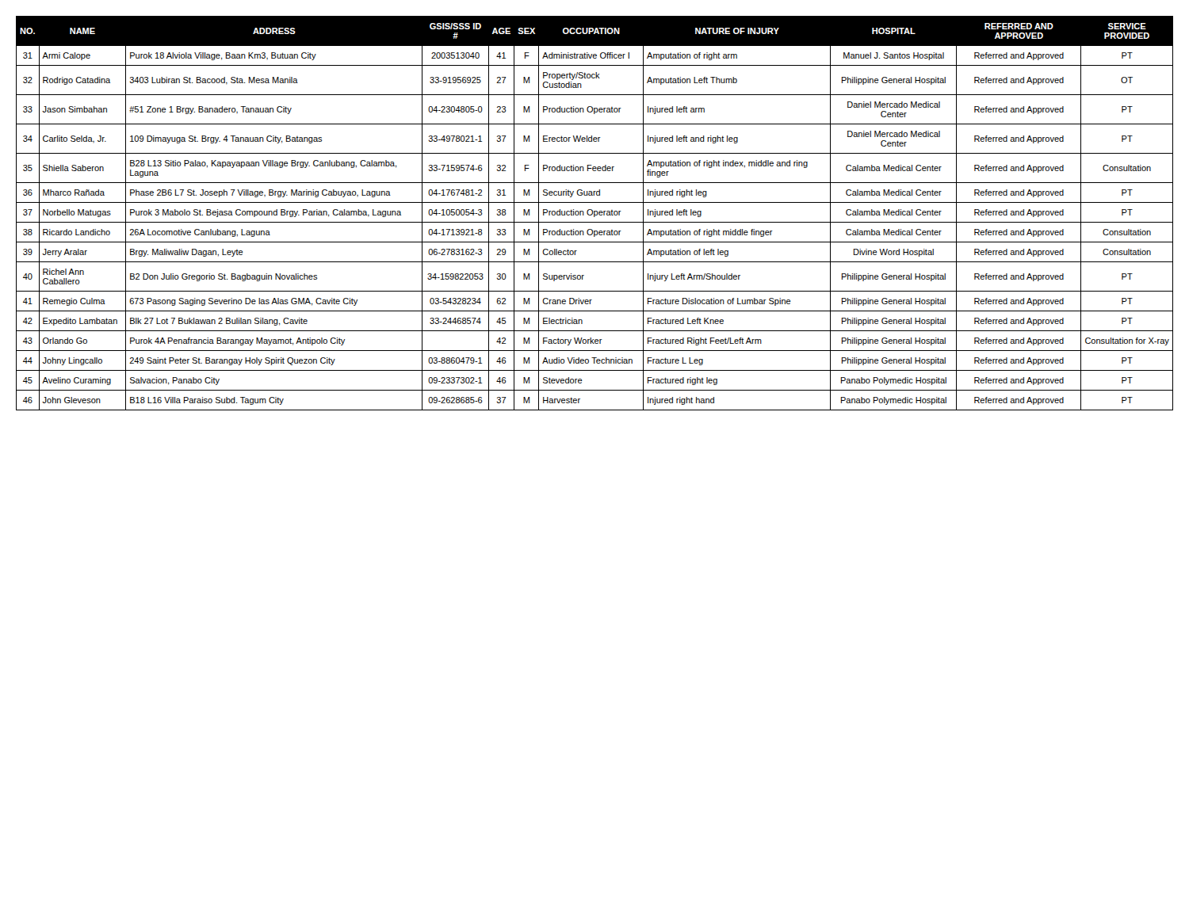| NO. | NAME | ADDRESS | GSIS/SSS ID # | AGE | SEX | OCCUPATION | NATURE OF INJURY | HOSPITAL | REFERRED AND APPROVED | SERVICE PROVIDED |
| --- | --- | --- | --- | --- | --- | --- | --- | --- | --- | --- |
| 31 | Armi Calope | Purok 18 Alviola Village, Baan Km3, Butuan City | 2003513040 | 41 | F | Administrative Officer I | Amputation of right arm | Manuel J. Santos Hospital | Referred and Approved | PT |
| 32 | Rodrigo Catadina | 3403 Lubiran St. Bacood, Sta. Mesa Manila | 33-91956925 | 27 | M | Property/Stock Custodian | Amputation Left Thumb | Philippine General Hospital | Referred and Approved | OT |
| 33 | Jason Simbahan | #51 Zone 1 Brgy. Banadero, Tanauan City | 04-2304805-0 | 23 | M | Production Operator | Injured left arm | Daniel Mercado Medical Center | Referred and Approved | PT |
| 34 | Carlito Selda, Jr. | 109 Dimayuga St. Brgy. 4 Tanauan City, Batangas | 33-4978021-1 | 37 | M | Erector Welder | Injured left and right leg | Daniel Mercado Medical Center | Referred and Approved | PT |
| 35 | Shiella Saberon | B28 L13 Sitio Palao, Kapayapaan Village Brgy. Canlubang, Calamba, Laguna | 33-7159574-6 | 32 | F | Production Feeder | Amputation of right index, middle and ring finger | Calamba Medical Center | Referred and Approved | Consultation |
| 36 | Mharco Rañada | Phase 2B6 L7 St. Joseph 7 Village, Brgy. Marinig Cabuyao, Laguna | 04-1767481-2 | 31 | M | Security Guard | Injured right leg | Calamba Medical Center | Referred and Approved | PT |
| 37 | Norbello Matugas | Purok 3 Mabolo St. Bejasa Compound Brgy. Parian, Calamba, Laguna | 04-1050054-3 | 38 | M | Production Operator | Injured left leg | Calamba Medical Center | Referred and Approved | PT |
| 38 | Ricardo Landicho | 26A Locomotive Canlubang, Laguna | 04-1713921-8 | 33 | M | Production Operator | Amputation of right middle finger | Calamba Medical Center | Referred and Approved | Consultation |
| 39 | Jerry Aralar | Brgy. Maliwaliw Dagan, Leyte | 06-2783162-3 | 29 | M | Collector | Amputation of left leg | Divine Word Hospital | Referred and Approved | Consultation |
| 40 | Richel Ann Caballero | B2 Don Julio Gregorio St. Bagbaguin Novaliches | 34-159822053 | 30 | M | Supervisor | Injury Left Arm/Shoulder | Philippine General Hospital | Referred and Approved | PT |
| 41 | Remegio Culma | 673 Pasong Saging Severino De las Alas GMA, Cavite City | 03-54328234 | 62 | M | Crane Driver | Fracture Dislocation of Lumbar Spine | Philippine General Hospital | Referred and Approved | PT |
| 42 | Expedito Lambatan | Blk 27 Lot 7 Buklawan 2 Bulilan Silang, Cavite | 33-24468574 | 45 | M | Electrician | Fractured Left Knee | Philippine General Hospital | Referred and Approved | PT |
| 43 | Orlando Go | Purok 4A Penafrancia Barangay Mayamot, Antipolo City | | 42 | M | Factory Worker | Fractured Right Feet/Left Arm | Philippine General Hospital | Referred and Approved | Consultation for X-ray |
| 44 | Johny Lingcallo | 249 Saint Peter St. Barangay Holy Spirit Quezon City | 03-8860479-1 | 46 | M | Audio Video Technician | Fracture L Leg | Philippine General Hospital | Referred and Approved | PT |
| 45 | Avelino Curaming | Salvacion, Panabo City | 09-2337302-1 | 46 | M | Stevedore | Fractured right leg | Panabo Polymedic Hospital | Referred and Approved | PT |
| 46 | John Gleveson | B18 L16 Villa Paraiso Subd. Tagum City | 09-2628685-6 | 37 | M | Harvester | Injured right hand | Panabo Polymedic Hospital | Referred and Approved | PT |